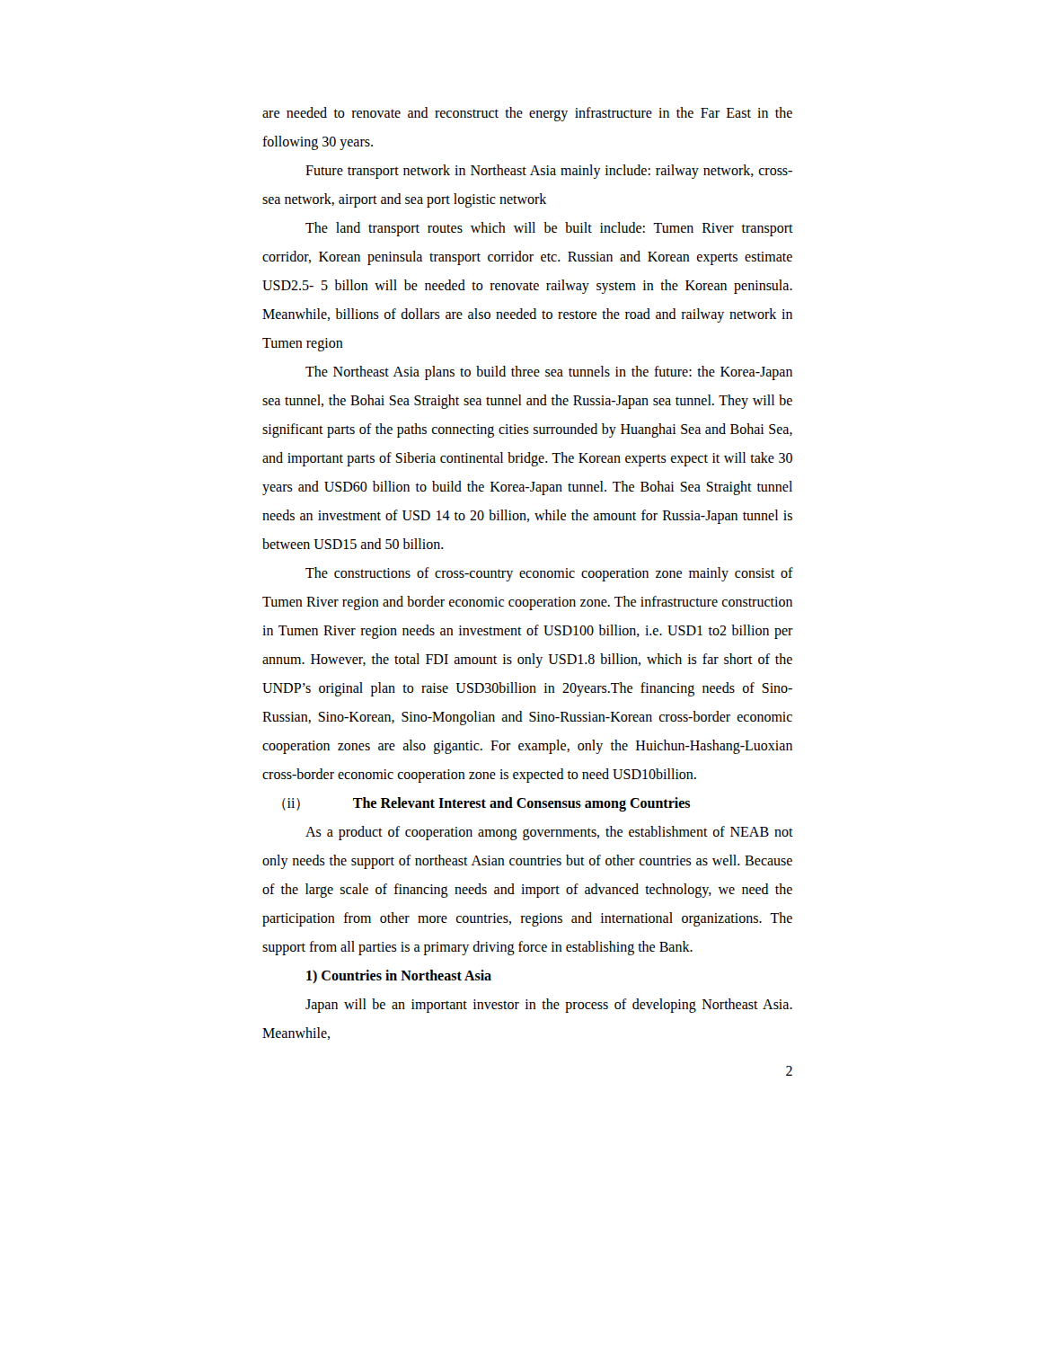are needed to renovate and reconstruct the energy infrastructure in the Far East in the following 30 years.
Future transport network in Northeast Asia mainly include: railway network, cross-sea network, airport and sea port logistic network
The land transport routes which will be built include: Tumen River transport corridor, Korean peninsula transport corridor etc. Russian and Korean experts estimate USD2.5- 5 billon will be needed to renovate railway system in the Korean peninsula. Meanwhile, billions of dollars are also needed to restore the road and railway network in Tumen region
The Northeast Asia plans to build three sea tunnels in the future: the Korea-Japan sea tunnel, the Bohai Sea Straight sea tunnel and the Russia-Japan sea tunnel. They will be significant parts of the paths connecting cities surrounded by Huanghai Sea and Bohai Sea, and important parts of Siberia continental bridge. The Korean experts expect it will take 30 years and USD60 billion to build the Korea-Japan tunnel. The Bohai Sea Straight tunnel needs an investment of USD 14 to 20 billion, while the amount for Russia-Japan tunnel is between USD15 and 50 billion.
The constructions of cross-country economic cooperation zone mainly consist of Tumen River region and border economic cooperation zone. The infrastructure construction in Tumen River region needs an investment of USD100 billion, i.e. USD1 to2 billion per annum. However, the total FDI amount is only USD1.8 billion, which is far short of the UNDP’s original plan to raise USD30billion in 20years.The financing needs of Sino-Russian, Sino-Korean, Sino-Mongolian and Sino-Russian-Korean cross-border economic cooperation zones are also gigantic. For example, only the Huichun-Hashang-Luoxian cross-border economic cooperation zone is expected to need USD10billion.
（ii）The Relevant Interest and Consensus among Countries
As a product of cooperation among governments, the establishment of NEAB not only needs the support of northeast Asian countries but of other countries as well. Because of the large scale of financing needs and import of advanced technology, we need the participation from other more countries, regions and international organizations. The support from all parties is a primary driving force in establishing the Bank.
1) Countries in Northeast Asia
Japan will be an important investor in the process of developing Northeast Asia. Meanwhile,
2